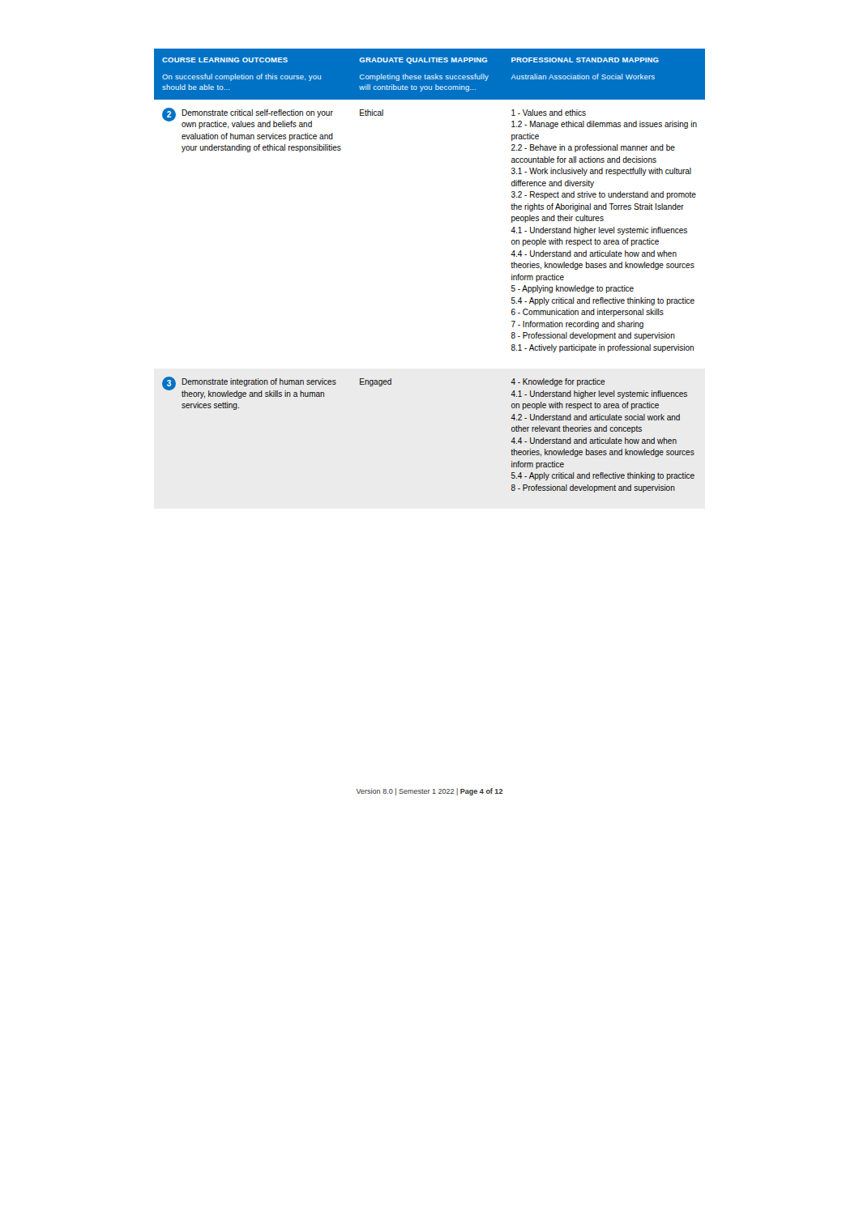| COURSE LEARNING OUTCOMES On successful completion of this course, you should be able to... | GRADUATE QUALITIES MAPPING Completing these tasks successfully will contribute to you becoming... | PROFESSIONAL STANDARD MAPPING Australian Association of Social Workers |
| --- | --- | --- |
| 2 Demonstrate critical self-reflection on your own practice, values and beliefs and evaluation of human services practice and your understanding of ethical responsibilities | Ethical | 1 - Values and ethics 1.2 - Manage ethical dilemmas and issues arising in practice 2.2 - Behave in a professional manner and be accountable for all actions and decisions 3.1 - Work inclusively and respectfully with cultural difference and diversity 3.2 - Respect and strive to understand and promote the rights of Aboriginal and Torres Strait Islander peoples and their cultures 4.1 - Understand higher level systemic influences on people with respect to area of practice 4.4 - Understand and articulate how and when theories, knowledge bases and knowledge sources inform practice 5 - Applying knowledge to practice 5.4 - Apply critical and reflective thinking to practice 6 - Communication and interpersonal skills 7 - Information recording and sharing 8 - Professional development and supervision 8.1 - Actively participate in professional supervision |
| 3 Demonstrate integration of human services theory, knowledge and skills in a human services setting. | Engaged | 4 - Knowledge for practice 4.1 - Understand higher level systemic influences on people with respect to area of practice 4.2 - Understand and articulate social work and other relevant theories and concepts 4.4 - Understand and articulate how and when theories, knowledge bases and knowledge sources inform practice 5.4 - Apply critical and reflective thinking to practice 8 - Professional development and supervision |
Version 8.0 | Semester 1 2022 | Page 4 of 12